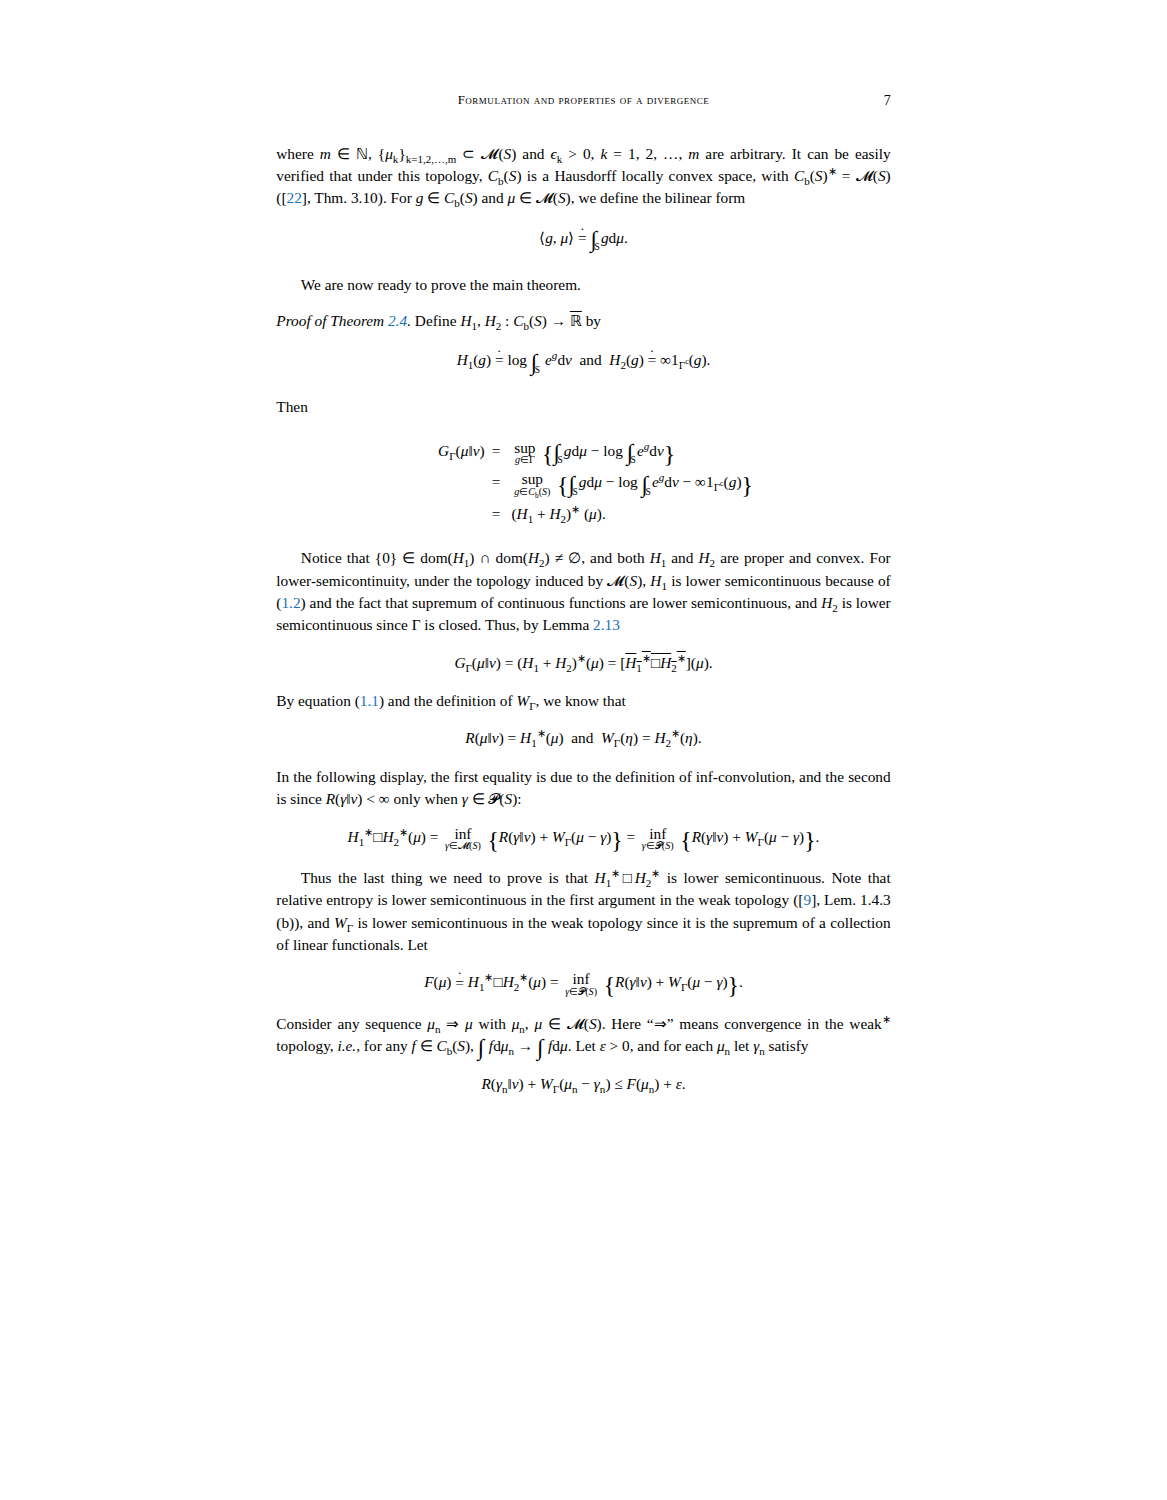Formulation and properties of a divergence 7
where m ∈ ℕ, {μk}k=1,2,…,m ⊂ 𝓜(S) and ϵk > 0, k = 1, 2, …, m are arbitrary. It can be easily verified that under this topology, Cb(S) is a Hausdorff locally convex space, with Cb(S)∗ = 𝓜(S) ([22], Thm. 3.10). For g ∈ Cb(S) and μ ∈ 𝓜(S), we define the bilinear form
⟨g, μ⟩ = ∫Sgdμ.
We are now ready to prove the main theorem.
Proof of Theorem 2.4. Define H1, H2 : Cb(S) → ℝ by
H1(g) = log ∫S egdν and H2(g) = ∞1Γc(g).
Then
GΓ(μ‖ν)= sup g∈Γ {∫Sgdμ − log ∫Segdν} = sup g∈Cb(S) {∫Sgdμ − log ∫Segdν − ∞1Γc(g)} = (H1 + H2)∗ (μ).
Notice that {0} ∈ dom(H1) ∩ dom(H2) ≠ ∅, and both H1 and H2 are proper and convex. For lower-semicontinuity, under the topology induced by 𝓜(S), H1 is lower semicontinuous because of (1.2) and the fact that supremum of continuous functions are lower semicontinuous, and H2 is lower semicontinuous since Γ is closed. Thus, by Lemma 2.13
GΓ(μ‖ν) = (H1 + H2)∗(μ) = [H1∗□H2∗](μ).
By equation (1.1) and the definition of WΓ, we know that
R(μ‖ν) = H1∗(μ) and WΓ(η) = H2∗(η).
In the following display, the first equality is due to the definition of inf-convolution, and the second is since R(γ‖ν) < ∞ only when γ ∈ 𝓟(S):
H1∗□H2∗(μ) = inf γ∈𝓜(S) {R(γ‖ν) + WΓ(μ − γ)} = inf γ∈𝓟(S) {R(γ‖ν) + WΓ(μ − γ)}.
Thus the last thing we need to prove is that H1∗□H2∗ is lower semicontinuous. Note that relative entropy is lower semicontinuous in the first argument in the weak topology ([9], Lem. 1.4.3 (b)), and WΓ is lower semicontinuous in the weak topology since it is the supremum of a collection of linear functionals. Let
F(μ) = H1∗□H2∗(μ) = inf γ∈𝓟(S) {R(γ‖ν) + WΓ(μ − γ)}.
Consider any sequence μn ⇒ μ with μn, μ ∈ 𝓜(S). Here “⇒” means convergence in the weak∗ topology, i.e., for any f ∈ Cb(S), ∫ fdμn → ∫ fdμ. Let ε > 0, and for each μn let γn satisfy
R(γn‖ν) + WΓ(μn − γn) ≤ F(μn) + ε.